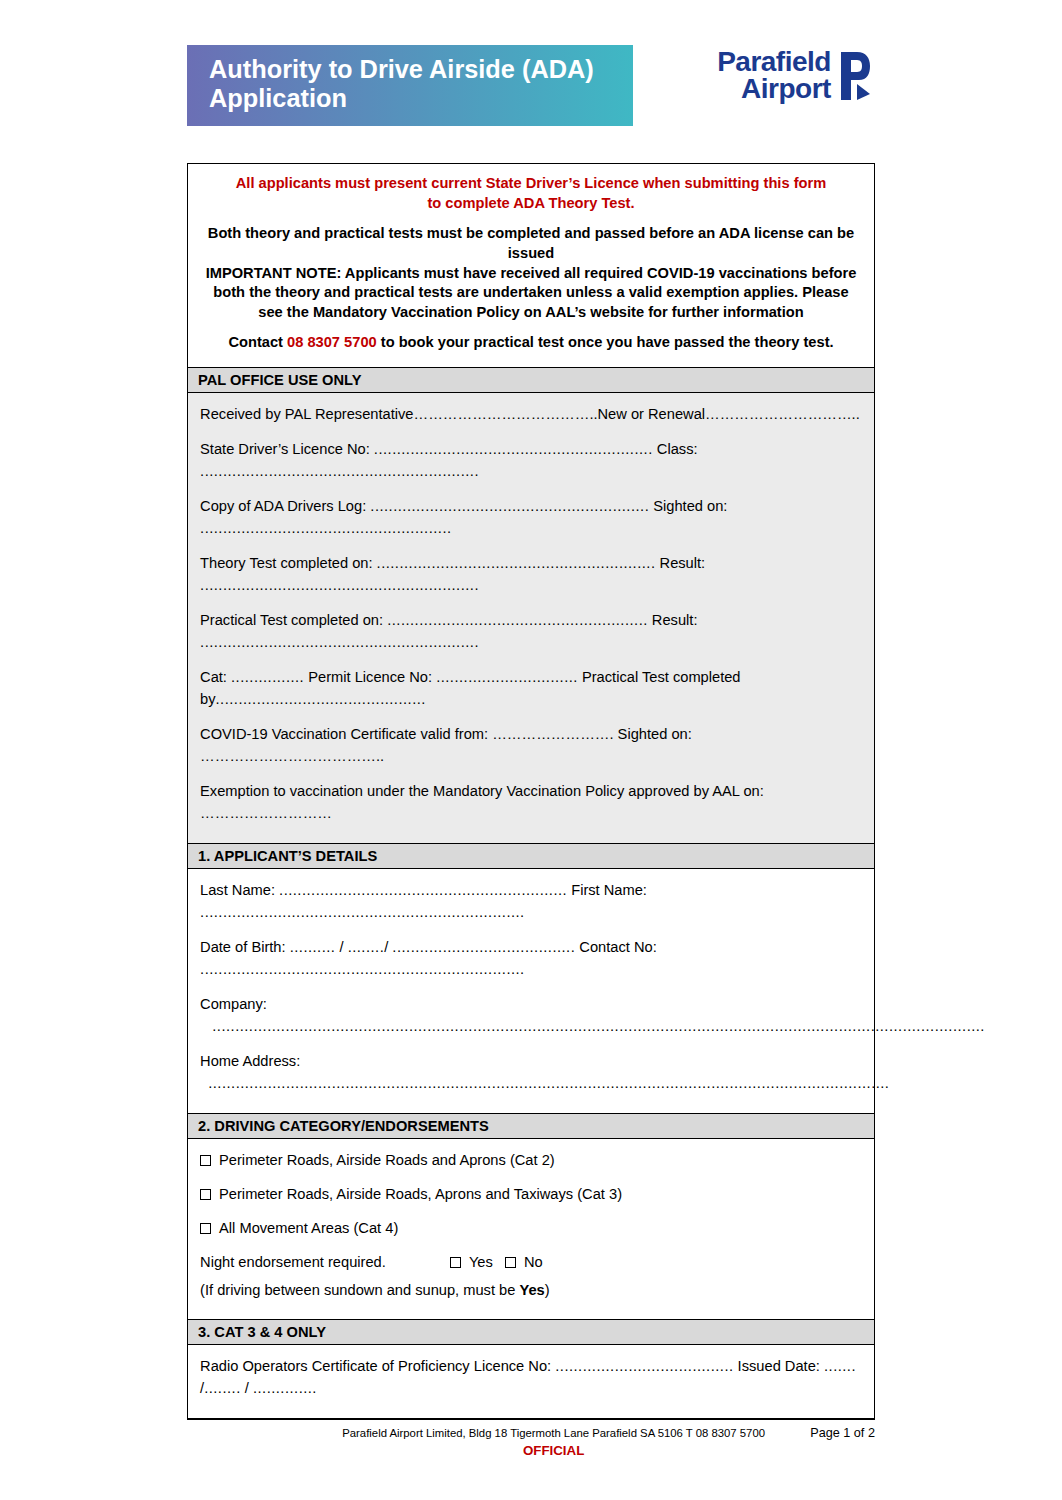Authority to Drive Airside (ADA)
Application
Parafield
Airport
All applicants must present current State Driver’s Licence when submitting this form
to complete ADA Theory Test.
Both theory and practical tests must be completed and passed before an ADA license can be issued
IMPORTANT NOTE: Applicants must have received all required COVID-19 vaccinations before both the theory and practical tests are undertaken unless a valid exemption applies. Please see the Mandatory Vaccination Policy on AAL’s website for further information
Contact 08 8307 5700 to book your practical test once you have passed the theory test.
PAL OFFICE USE ONLY
Received by PAL Representative………………………………..New or Renewal…………………………..
State Driver’s Licence No: ............................................................. Class: .............................................................
Copy of ADA Drivers Log: ............................................................. Sighted on: .......................................................
Theory Test completed on: ............................................................. Result: .............................................................
Practical Test completed on: ......................................................... Result: .............................................................
Cat: ................ Permit Licence No: ............................... Practical Test completed by..............................................
COVID-19 Vaccination Certificate valid from: ……………………. Sighted on: ………………………………..
Exemption to vaccination under the Mandatory Vaccination Policy approved by AAL on: ………………………
1. APPLICANT’S DETAILS
Last Name: ............................................................... First Name: .......................................................................
Date of Birth: .......... / ......../ ........................................ Contact No: .......................................................................
Company: .........................................................................................................................................................................
Home Address: .....................................................................................................................................................
2. DRIVING CATEGORY/ENDORSEMENTS
Perimeter Roads, Airside Roads and Aprons (Cat 2)
Perimeter Roads, Airside Roads, Aprons and Taxiways (Cat 3)
All Movement Areas (Cat 4)
Night endorsement required. Yes No
(If driving between sundown and sunup, must be Yes)
3. CAT 3 & 4 ONLY
Radio Operators Certificate of Proficiency Licence No: ....................................... Issued Date: ....... /........ / ..............
Parafield Airport Limited, Bldg 18 Tigermoth Lane Parafield SA 5106 T 08 8307 5700
OFFICIAL
Page 1 of 2